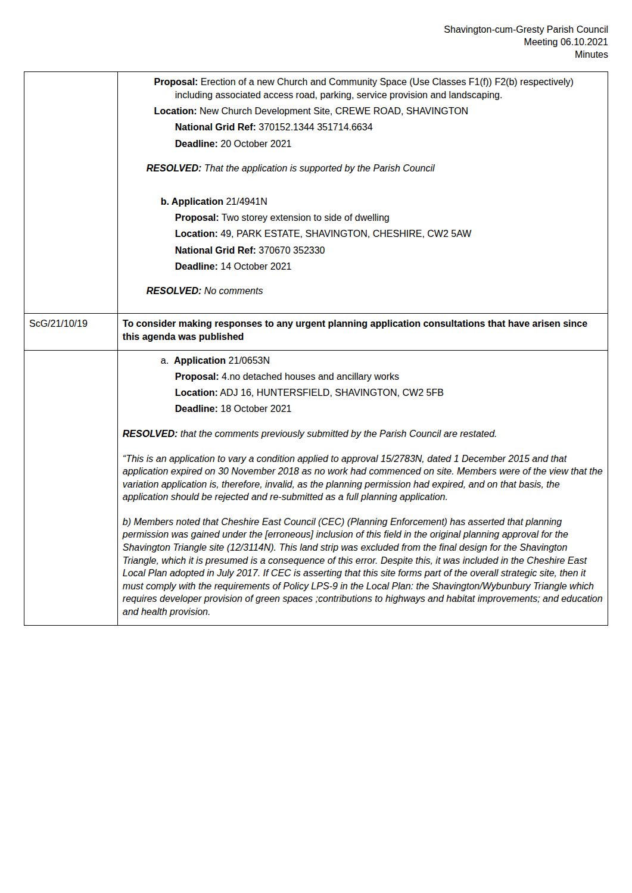Shavington-cum-Gresty Parish Council
Meeting 06.10.2021
Minutes
| | Proposal: Erection of a new Church and Community Space (Use Classes F1(f)) F2(b) respectively) including associated access road, parking, service provision and landscaping. Location: New Church Development Site, CREWE ROAD, SHAVINGTON National Grid Ref: 370152.1344 351714.6634 Deadline: 20 October 2021 RESOLVED: That the application is supported by the Parish Council b. Application 21/4941N Proposal: Two storey extension to side of dwelling Location: 49, PARK ESTATE, SHAVINGTON, CHESHIRE, CW2 5AW National Grid Ref: 370670 352330 Deadline: 14 October 2021 RESOLVED: No comments |
| ScG/21/10/19 | To consider making responses to any urgent planning application consultations that have arisen since this agenda was published |
| | a. Application 21/0653N Proposal: 4.no detached houses and ancillary works Location: ADJ 16, HUNTERSFIELD, SHAVINGTON, CW2 5FB Deadline: 18 October 2021 RESOLVED: that the comments previously submitted by the Parish Council are restated. “This is an application to vary a condition applied to approval 15/2783N, dated 1 December 2015 and that application expired on 30 November 2018 as no work had commenced on site. Members were of the view that the variation application is, therefore, invalid, as the planning permission had expired, and on that basis, the application should be rejected and re-submitted as a full planning application. b) Members noted that Cheshire East Council (CEC) (Planning Enforcement) has asserted that planning permission was gained under the [erroneous] inclusion of this field in the original planning approval for the Shavington Triangle site (12/3114N). This land strip was excluded from the final design for the Shavington Triangle, which it is presumed is a consequence of this error. Despite this, it was included in the Cheshire East Local Plan adopted in July 2017. If CEC is asserting that this site forms part of the overall strategic site, then it must comply with the requirements of Policy LPS-9 in the Local Plan: the Shavington/Wybunbury Triangle which requires developer provision of green spaces ;contributions to highways and habitat improvements; and education and health provision. |